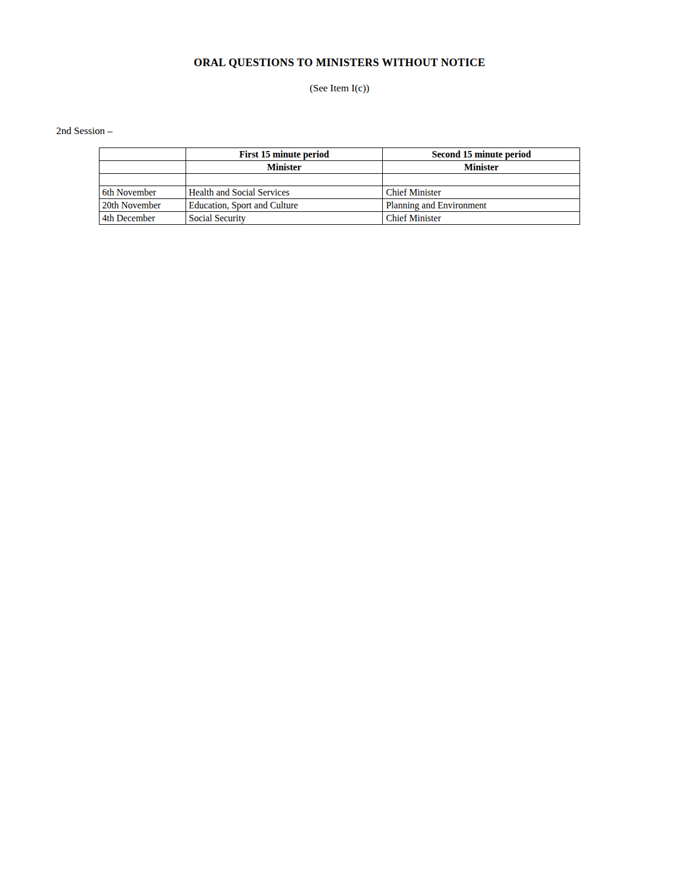ORAL QUESTIONS TO MINISTERS WITHOUT NOTICE
(See Item I(c))
2nd Session –
| | First 15 minute period | Second 15 minute period |
| --- | --- | --- |
| | Minister | Minister |
| 6th November | Health and Social Services | Chief Minister |
| 20th November | Education, Sport and Culture | Planning and Environment |
| 4th December | Social Security | Chief Minister |